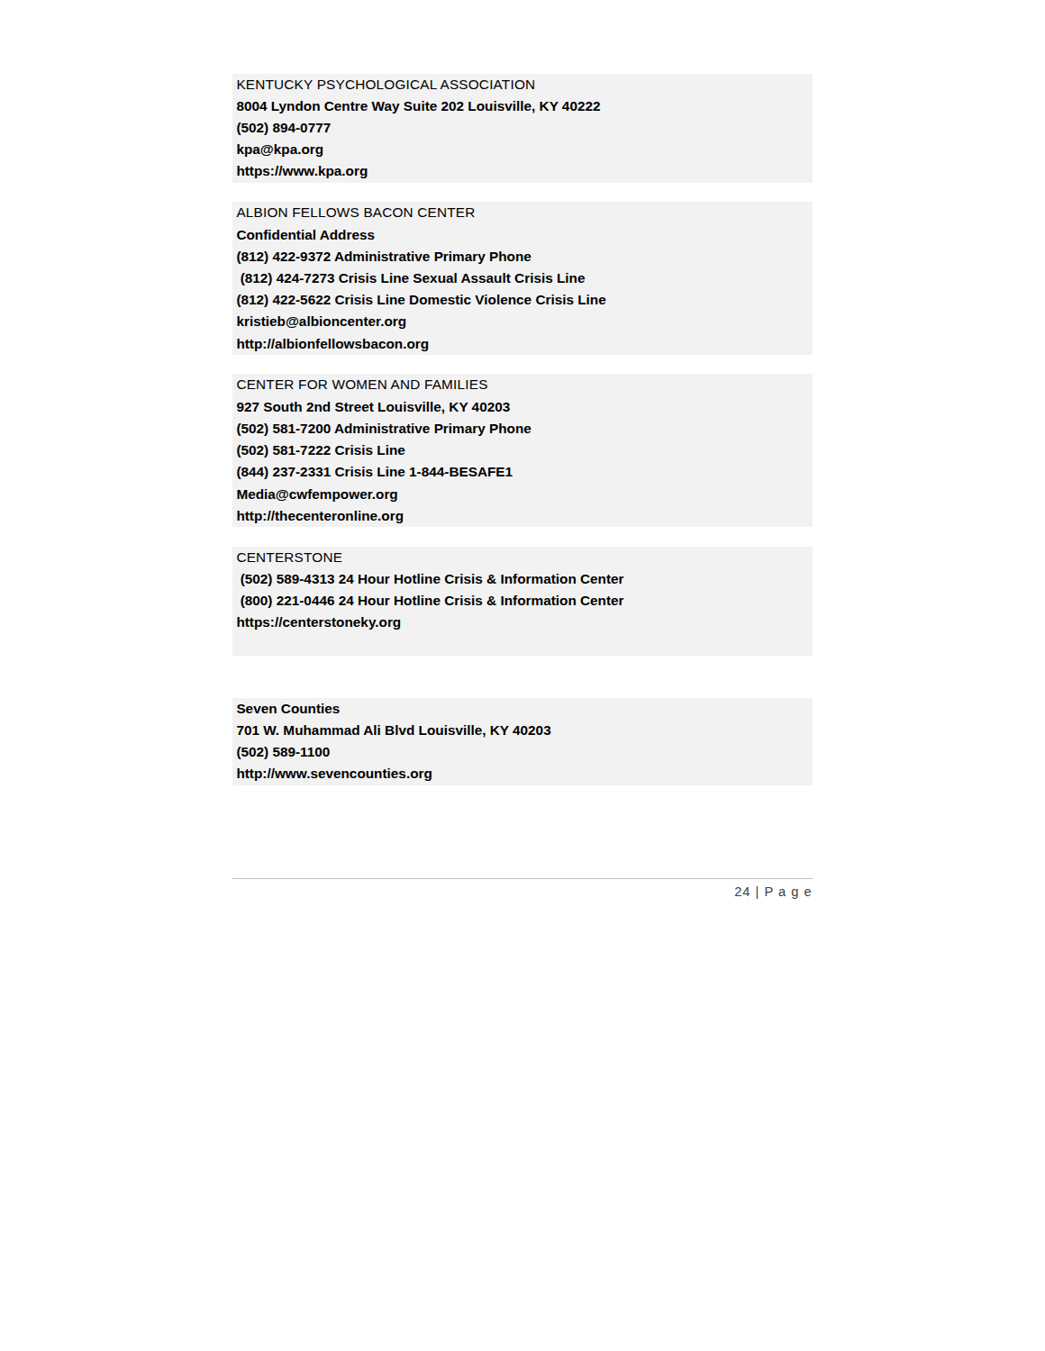KENTUCKY PSYCHOLOGICAL ASSOCIATION
8004 Lyndon Centre Way Suite 202 Louisville, KY 40222
(502) 894-0777
kpa@kpa.org
https://www.kpa.org
ALBION FELLOWS BACON CENTER
Confidential Address
(812) 422-9372 Administrative Primary Phone
(812) 424-7273 Crisis Line Sexual Assault Crisis Line
(812) 422-5622 Crisis Line Domestic Violence Crisis Line
kristieb@albioncenter.org
http://albionfellowsbacon.org
CENTER FOR WOMEN AND FAMILIES
927 South 2nd Street Louisville, KY 40203
(502) 581-7200 Administrative Primary Phone
(502) 581-7222 Crisis Line
(844) 237-2331 Crisis Line 1-844-BESAFE1
Media@cwfempower.org
http://thecenteronline.org
CENTERSTONE
(502) 589-4313 24 Hour Hotline Crisis & Information Center
(800) 221-0446 24 Hour Hotline Crisis & Information Center
https://centerstoneky.org
Seven Counties
701 W. Muhammad Ali Blvd Louisville, KY 40203
(502) 589-1100
http://www.sevencounties.org
24 | P a g e